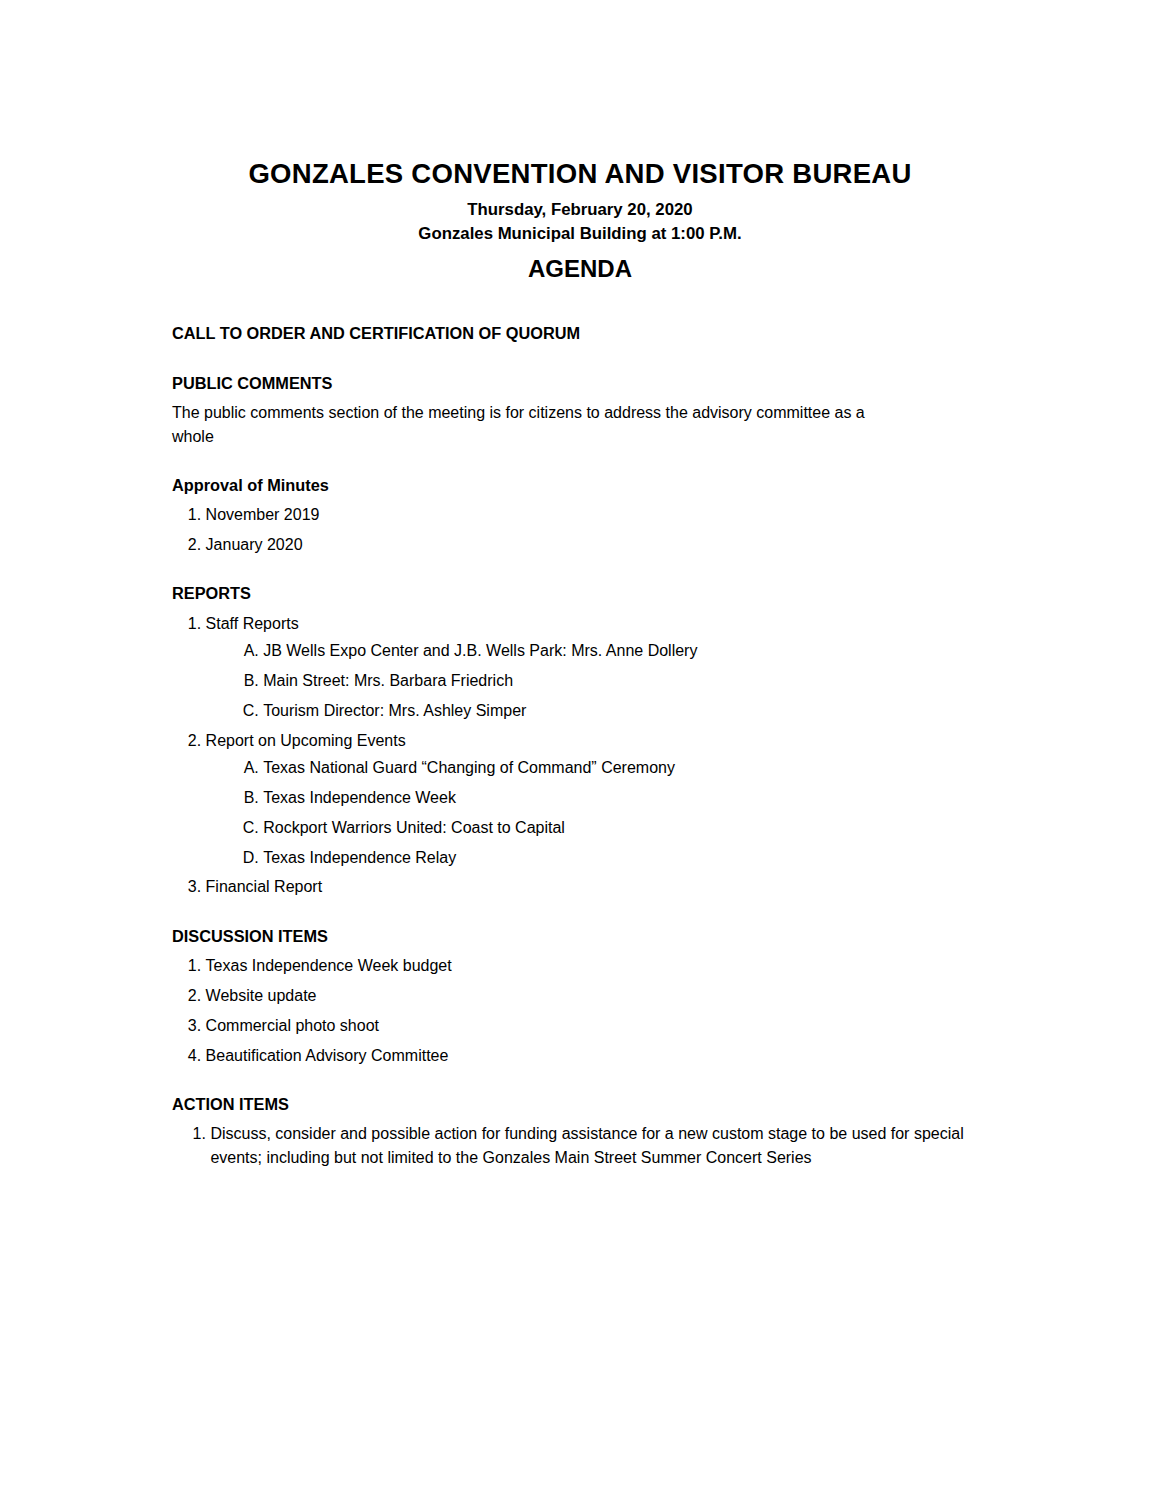GONZALES CONVENTION AND VISITOR BUREAU
Thursday, February 20, 2020
Gonzales Municipal Building at 1:00 P.M.
AGENDA
Call to Order and Certification of Quorum
Public Comments
The public comments section of the meeting is for citizens to address the advisory committee as a whole
Approval of Minutes
November 2019
January 2020
Reports
Staff Reports
JB Wells Expo Center and J.B. Wells Park: Mrs. Anne Dollery
Main Street: Mrs. Barbara Friedrich
Tourism Director: Mrs. Ashley Simper
Report on Upcoming Events
Texas National Guard “Changing of Command” Ceremony
Texas Independence Week
Rockport Warriors United: Coast to Capital
Texas Independence Relay
Financial Report
Discussion Items
Texas Independence Week budget
Website update
Commercial photo shoot
Beautification Advisory Committee
Action Items
Discuss, consider and possible action for funding assistance for a new custom stage to be used for special events; including but not limited to the Gonzales Main Street Summer Concert Series